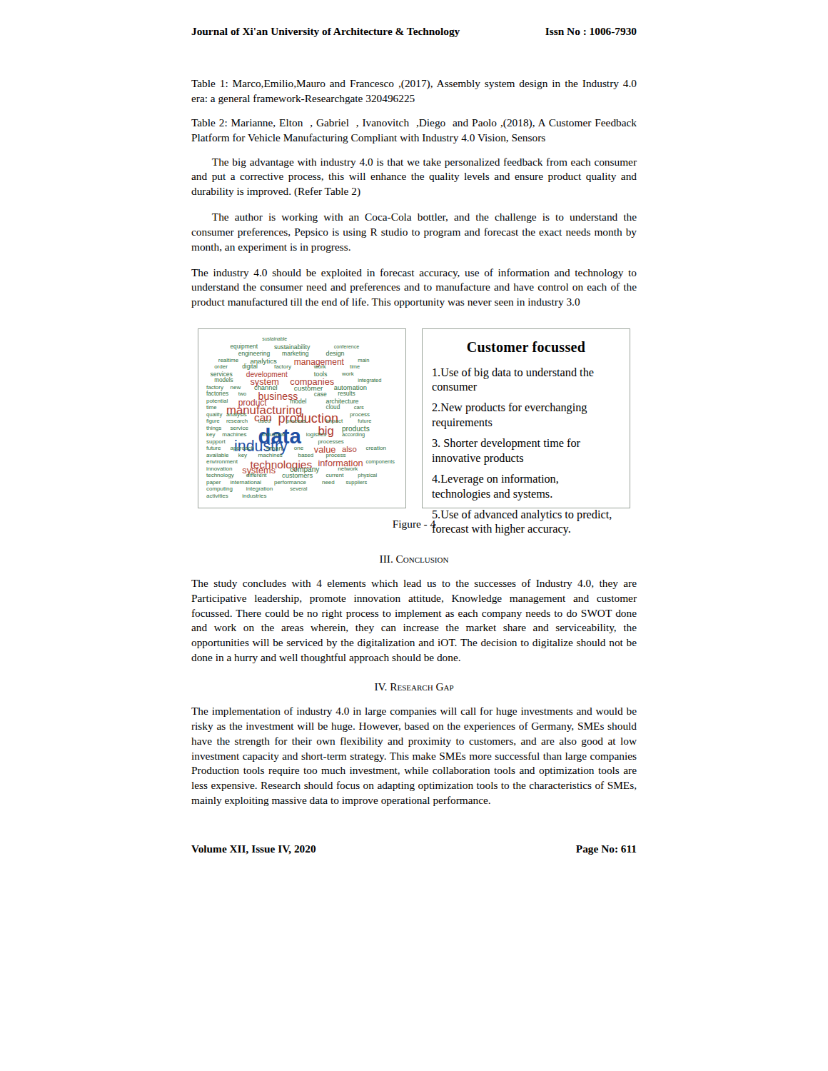Journal of Xi'an University of Architecture & Technology
Issn No : 1006-7930
Table 1: Marco,Emilio,Mauro and Francesco ,(2017), Assembly system design in the Industry 4.0 era: a general framework-Researchgate 320496225
Table 2: Marianne, Elton , Gabriel , Ivanovitch ,Diego and Paolo ,(2018), A Customer Feedback Platform for Vehicle Manufacturing Compliant with Industry 4.0 Vision, Sensors
The big advantage with industry 4.0 is that we take personalized feedback from each consumer and put a corrective process, this will enhance the quality levels and ensure product quality and durability is improved. (Refer Table 2)
The author is working with an Coca-Cola bottler, and the challenge is to understand the consumer preferences, Pepsico is using R studio to program and forecast the exact needs month by month, an experiment is in progress.
The industry 4.0 should be exploited in forecast accuracy, use of information and technology to understand the consumer need and preferences and to manufacture and have control on each of the product manufactured till the end of life. This opportunity was never seen in industry 3.0
sustainable equipment sustainability conference engineering marketing design realtime analytics management main order digital factory work time services development tools work models system companies integrated factory new channel customer automation factories two business case results potential product model architecture time manufacturing cloud cars quality analysis can production process figure research used process impact future things service data big products key machines industrial logistics according support industry processes future approach smart one value also creation available key machines based process environment technologies information components innovation systems company network technology different customers current physical paper international performance need suppliers computing integration several activities industries
Customer focussed
1.Use of big data to understand the consumer
2.New products for everchanging requirements
3. Shorter development time for innovative products
4.Leverage on information, technologies and systems.
5.Use of advanced analytics to predict, forecast with higher accuracy.
Figure - 4
III. Conclusion
The study concludes with 4 elements which lead us to the successes of Industry 4.0, they are Participative leadership, promote innovation attitude, Knowledge management and customer focussed. There could be no right process to implement as each company needs to do SWOT done and work on the areas wherein, they can increase the market share and serviceability, the opportunities will be serviced by the digitalization and iOT. The decision to digitalize should not be done in a hurry and well thoughtful approach should be done.
IV. Research Gap
The implementation of industry 4.0 in large companies will call for huge investments and would be risky as the investment will be huge. However, based on the experiences of Germany, SMEs should have the strength for their own flexibility and proximity to customers, and are also good at low investment capacity and short-term strategy. This make SMEs more successful than large companies Production tools require too much investment, while collaboration tools and optimization tools are less expensive. Research should focus on adapting optimization tools to the characteristics of SMEs, mainly exploiting massive data to improve operational performance.
Volume XII, Issue IV, 2020
Page No: 611